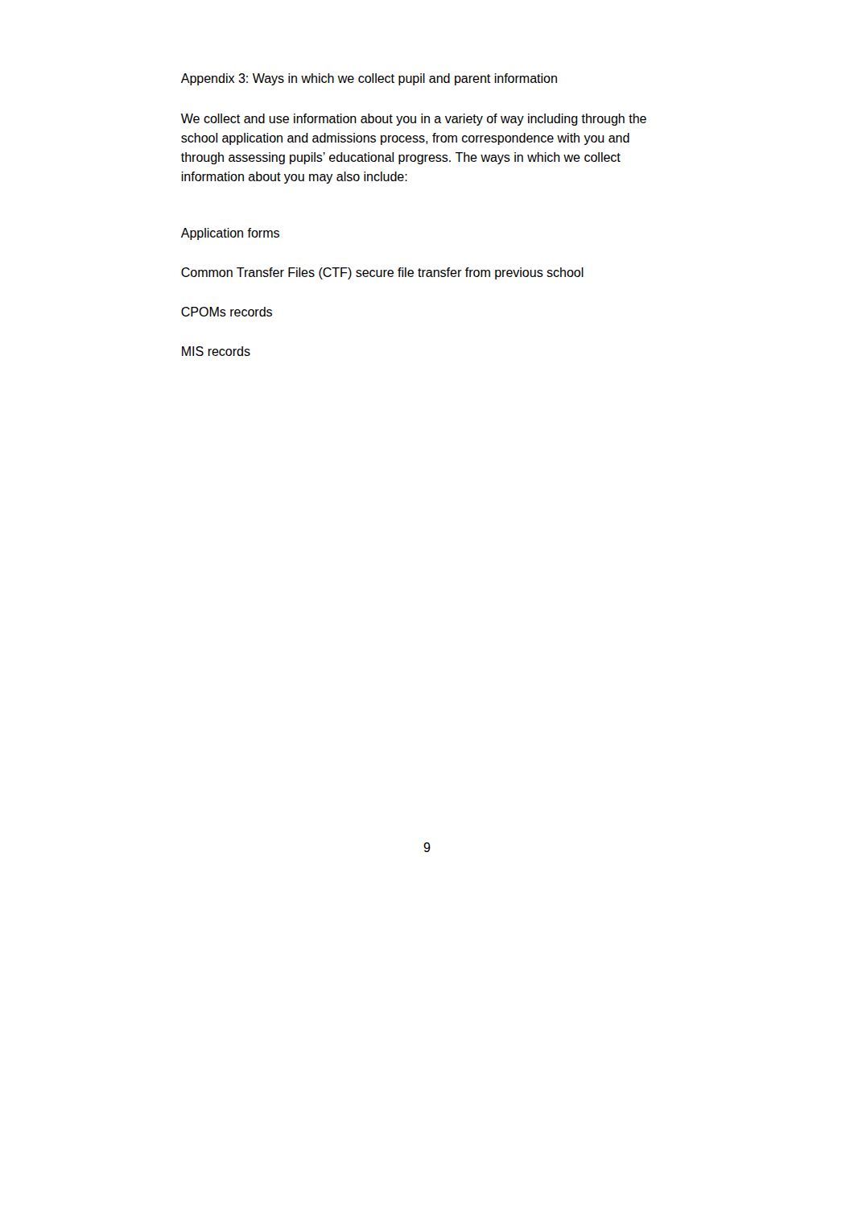Appendix 3: Ways in which we collect pupil and parent information
We collect and use information about you in a variety of way including through the school application and admissions process, from correspondence with you and through assessing pupils’ educational progress. The ways in which we collect information about you may also include:
Application forms
Common Transfer Files (CTF) secure file transfer from previous school
CPOMs records
MIS records
9